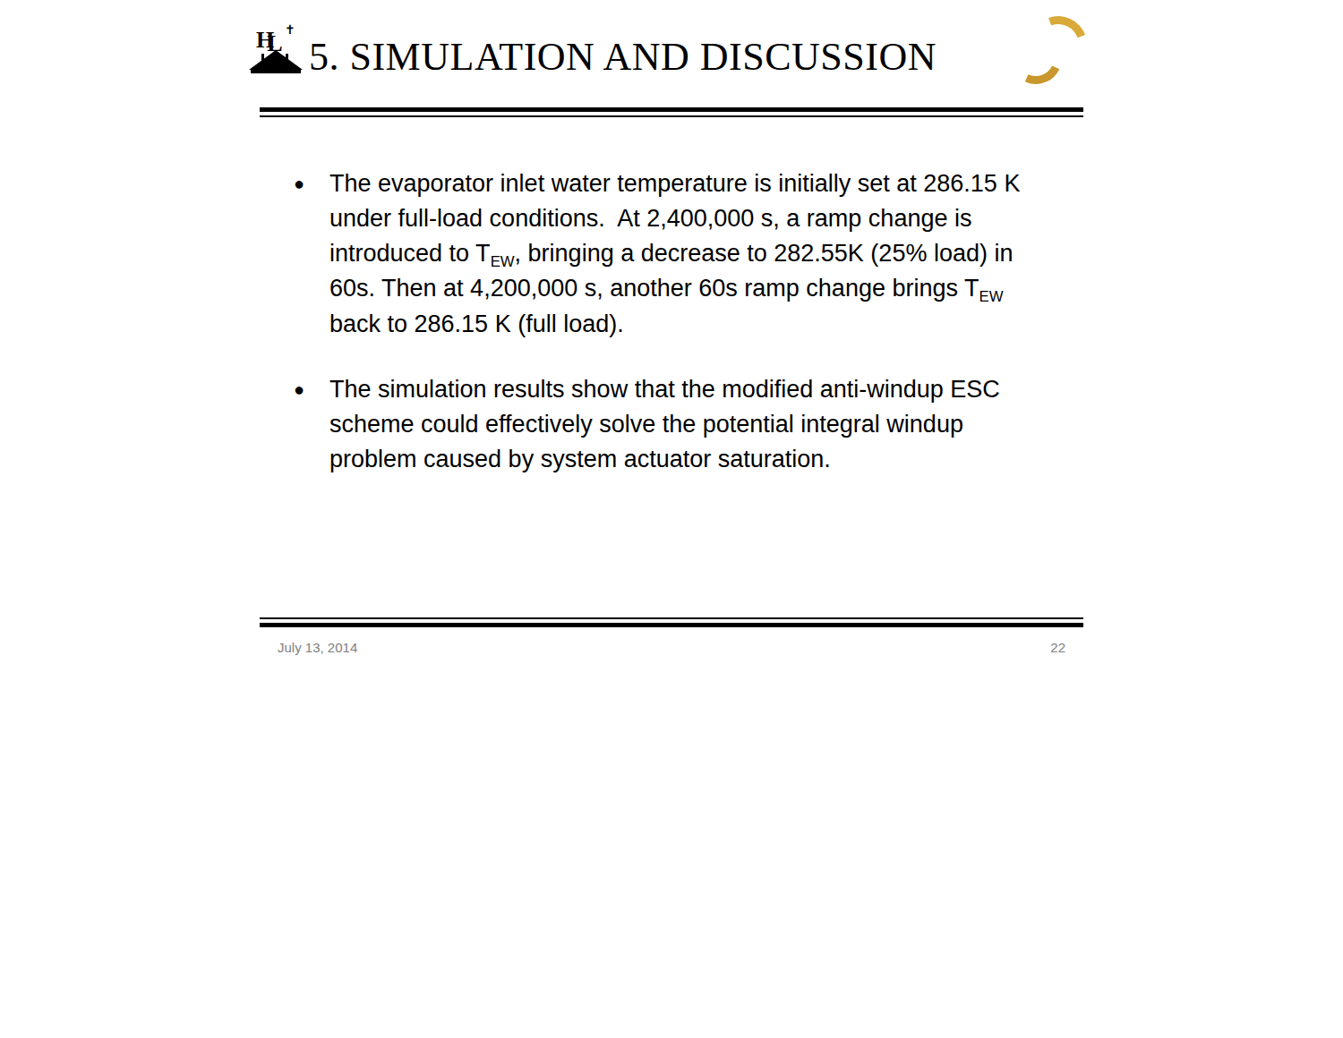✝ HL
5. SIMULATION AND DISCUSSION
The evaporator inlet water temperature is initially set at 286.15 K under full-load conditions. At 2,400,000 s, a ramp change is introduced to TEW, bringing a decrease to 282.55K (25% load) in 60s. Then at 4,200,000 s, another 60s ramp change brings TEW back to 286.15 K (full load).
The simulation results show that the modified anti-windup ESC scheme could effectively solve the potential integral windup problem caused by system actuator saturation.
July 13, 2014 22